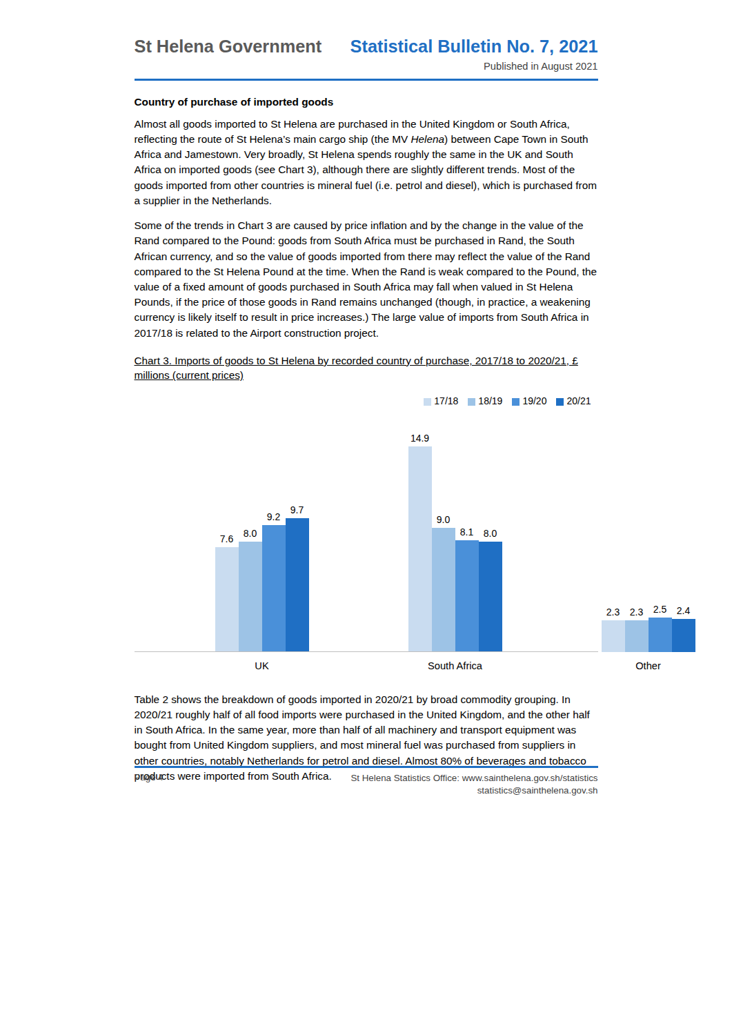St Helena Government
Statistical Bulletin No. 7, 2021
Published in August 2021
Country of purchase of imported goods
Almost all goods imported to St Helena are purchased in the United Kingdom or South Africa, reflecting the route of St Helena’s main cargo ship (the MV Helena) between Cape Town in South Africa and Jamestown. Very broadly, St Helena spends roughly the same in the UK and South Africa on imported goods (see Chart 3), although there are slightly different trends. Most of the goods imported from other countries is mineral fuel (i.e. petrol and diesel), which is purchased from a supplier in the Netherlands.
Some of the trends in Chart 3 are caused by price inflation and by the change in the value of the Rand compared to the Pound: goods from South Africa must be purchased in Rand, the South African currency, and so the value of goods imported from there may reflect the value of the Rand compared to the St Helena Pound at the time. When the Rand is weak compared to the Pound, the value of a fixed amount of goods purchased in South Africa may fall when valued in St Helena Pounds, if the price of those goods in Rand remains unchanged (though, in practice, a weakening currency is likely itself to result in price increases.) The large value of imports from South Africa in 2017/18 is related to the Airport construction project.
Chart 3. Imports of goods to St Helena by recorded country of purchase, 2017/18 to 2020/21, £ millions (current prices)
17/18 18/19 19/20 20/21
7.6
8.0
9.2
9.7
14.9
9.0
8.1
8.0
2.3
2.3
2.5
2.4
UK
South Africa
Other
Table 2 shows the breakdown of goods imported in 2020/21 by broad commodity grouping. In 2020/21 roughly half of all food imports were purchased in the United Kingdom, and the other half in South Africa. In the same year, more than half of all machinery and transport equipment was bought from United Kingdom suppliers, and most mineral fuel was purchased from suppliers in other countries, notably Netherlands for petrol and diesel. Almost 80% of beverages and tobacco products were imported from South Africa.
Page 4
St Helena Statistics Office: www.sainthelena.gov.sh/statistics
statistics@sainthelena.gov.sh